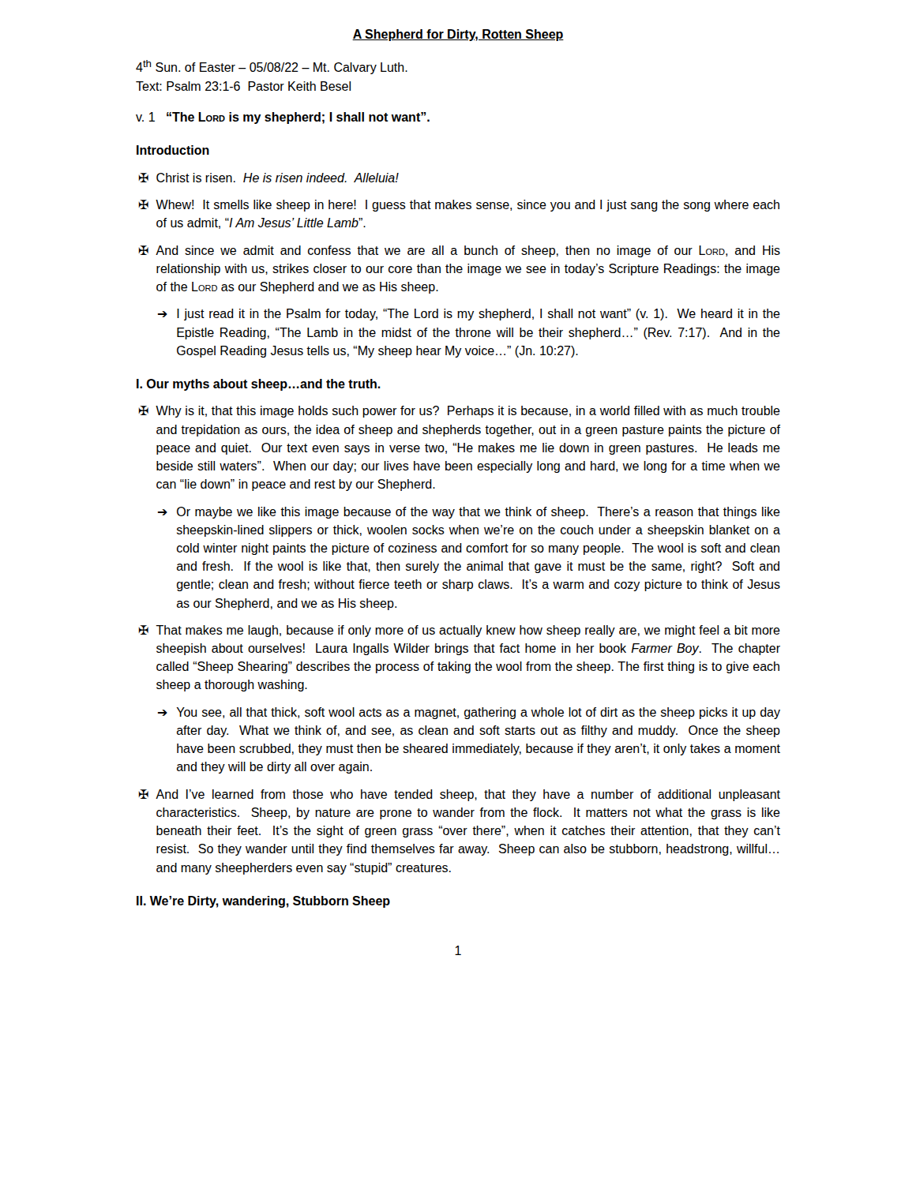A Shepherd for Dirty, Rotten Sheep
4th Sun. of Easter – 05/08/22 – Mt. Calvary Luth.
Text: Psalm 23:1-6 Pastor Keith Besel
v. 1 “The Lord is my shepherd; I shall not want”.
Introduction
Christ is risen. He is risen indeed. Alleluia!
Whew! It smells like sheep in here! I guess that makes sense, since you and I just sang the song where each of us admit, “I Am Jesus’ Little Lamb”.
And since we admit and confess that we are all a bunch of sheep, then no image of our Lord, and His relationship with us, strikes closer to our core than the image we see in today’s Scripture Readings: the image of the Lord as our Shepherd and we as His sheep.
I just read it in the Psalm for today, “The Lord is my shepherd, I shall not want” (v. 1). We heard it in the Epistle Reading, “The Lamb in the midst of the throne will be their shepherd…” (Rev. 7:17). And in the Gospel Reading Jesus tells us, “My sheep hear My voice…” (Jn. 10:27).
I. Our myths about sheep…and the truth.
Why is it, that this image holds such power for us? Perhaps it is because, in a world filled with as much trouble and trepidation as ours, the idea of sheep and shepherds together, out in a green pasture paints the picture of peace and quiet. Our text even says in verse two, “He makes me lie down in green pastures. He leads me beside still waters”. When our day; our lives have been especially long and hard, we long for a time when we can “lie down” in peace and rest by our Shepherd.
Or maybe we like this image because of the way that we think of sheep. There’s a reason that things like sheepskin-lined slippers or thick, woolen socks when we’re on the couch under a sheepskin blanket on a cold winter night paints the picture of coziness and comfort for so many people. The wool is soft and clean and fresh. If the wool is like that, then surely the animal that gave it must be the same, right? Soft and gentle; clean and fresh; without fierce teeth or sharp claws. It’s a warm and cozy picture to think of Jesus as our Shepherd, and we as His sheep.
That makes me laugh, because if only more of us actually knew how sheep really are, we might feel a bit more sheepish about ourselves! Laura Ingalls Wilder brings that fact home in her book Farmer Boy. The chapter called “Sheep Shearing” describes the process of taking the wool from the sheep. The first thing is to give each sheep a thorough washing.
You see, all that thick, soft wool acts as a magnet, gathering a whole lot of dirt as the sheep picks it up day after day. What we think of, and see, as clean and soft starts out as filthy and muddy. Once the sheep have been scrubbed, they must then be sheared immediately, because if they aren’t, it only takes a moment and they will be dirty all over again.
And I’ve learned from those who have tended sheep, that they have a number of additional unpleasant characteristics. Sheep, by nature are prone to wander from the flock. It matters not what the grass is like beneath their feet. It’s the sight of green grass “over there”, when it catches their attention, that they can’t resist. So they wander until they find themselves far away. Sheep can also be stubborn, headstrong, willful…and many sheepherders even say “stupid” creatures.
II. We’re Dirty, wandering, Stubborn Sheep
1